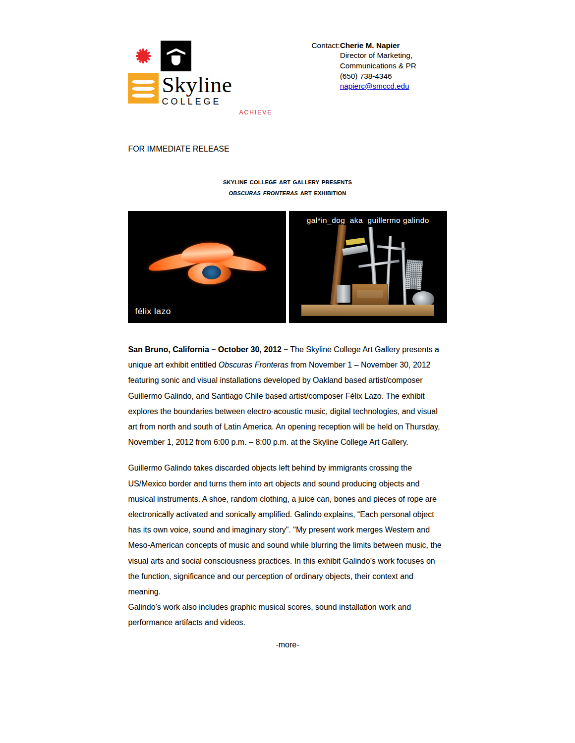| Skyline COLLEGE ACHIEVE | / Contact: / Cherie M. Napier Director of Marketing, Communications & PR (650) 738-4346 napierc@smccd.edu / |
FOR IMMEDIATE RELEASE
Skyline College Art Gallery Presents
Obscuras fronteras Art Exhibition
félix lazo
gal*in_dog aka guillermo galindo
San Bruno, California – October 30, 2012 – The Skyline College Art Gallery presents a unique art exhibit entitled Obscuras Fronteras from November 1 – November 30, 2012 featuring sonic and visual installations developed by Oakland based artist/composer Guillermo Galindo, and Santiago Chile based artist/composer Félix Lazo. The exhibit explores the boundaries between electro-acoustic music, digital technologies, and visual art from north and south of Latin America. An opening reception will be held on Thursday, November 1, 2012 from 6:00 p.m. – 8:00 p.m. at the Skyline College Art Gallery.
Guillermo Galindo takes discarded objects left behind by immigrants crossing the US/Mexico border and turns them into art objects and sound producing objects and musical instruments. A shoe, random clothing, a juice can, bones and pieces of rope are electronically activated and sonically amplified. Galindo explains, “Each personal object has its own voice, sound and imaginary story". "My present work merges Western and Meso-American concepts of music and sound while blurring the limits between music, the visual arts and social consciousness practices. In this exhibit Galindo's work focuses on the function, significance and our perception of ordinary objects, their context and meaning.
Galindo’s work also includes graphic musical scores, sound installation work and performance artifacts and videos.
-more-